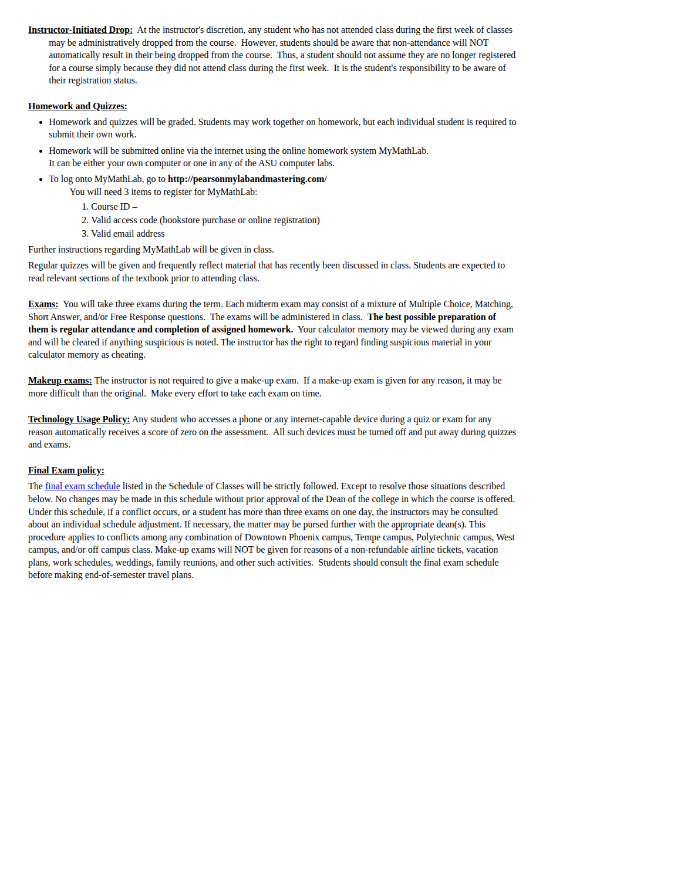Instructor-Initiated Drop: At the instructor's discretion, any student who has not attended class during the first week of classes may be administratively dropped from the course. However, students should be aware that non-attendance will NOT automatically result in their being dropped from the course. Thus, a student should not assume they are no longer registered for a course simply because they did not attend class during the first week. It is the student's responsibility to be aware of their registration status.
Homework and Quizzes:
Homework and quizzes will be graded. Students may work together on homework, but each individual student is required to submit their own work.
Homework will be submitted online via the internet using the online homework system MyMathLab.
It can be either your own computer or one in any of the ASU computer labs.
To log onto MyMathLab, go to http://pearsonmylabandmastering.com/
You will need 3 items to register for MyMathLab:
Course ID –
Valid access code (bookstore purchase or online registration)
Valid email address
Further instructions regarding MyMathLab will be given in class.
Regular quizzes will be given and frequently reflect material that has recently been discussed in class. Students are expected to read relevant sections of the textbook prior to attending class.
Exams: You will take three exams during the term. Each midterm exam may consist of a mixture of Multiple Choice, Matching, Short Answer, and/or Free Response questions. The exams will be administered in class. The best possible preparation of them is regular attendance and completion of assigned homework. Your calculator memory may be viewed during any exam and will be cleared if anything suspicious is noted. The instructor has the right to regard finding suspicious material in your calculator memory as cheating.
Makeup exams: The instructor is not required to give a make-up exam. If a make-up exam is given for any reason, it may be more difficult than the original. Make every effort to take each exam on time.
Technology Usage Policy: Any student who accesses a phone or any internet-capable device during a quiz or exam for any reason automatically receives a score of zero on the assessment. All such devices must be turned off and put away during quizzes and exams.
Final Exam policy:
The final exam schedule listed in the Schedule of Classes will be strictly followed. Except to resolve those situations described below. No changes may be made in this schedule without prior approval of the Dean of the college in which the course is offered. Under this schedule, if a conflict occurs, or a student has more than three exams on one day, the instructors may be consulted about an individual schedule adjustment. If necessary, the matter may be pursed further with the appropriate dean(s). This procedure applies to conflicts among any combination of Downtown Phoenix campus, Tempe campus, Polytechnic campus, West campus, and/or off campus class. Make-up exams will NOT be given for reasons of a non-refundable airline tickets, vacation plans, work schedules, weddings, family reunions, and other such activities. Students should consult the final exam schedule before making end-of-semester travel plans.